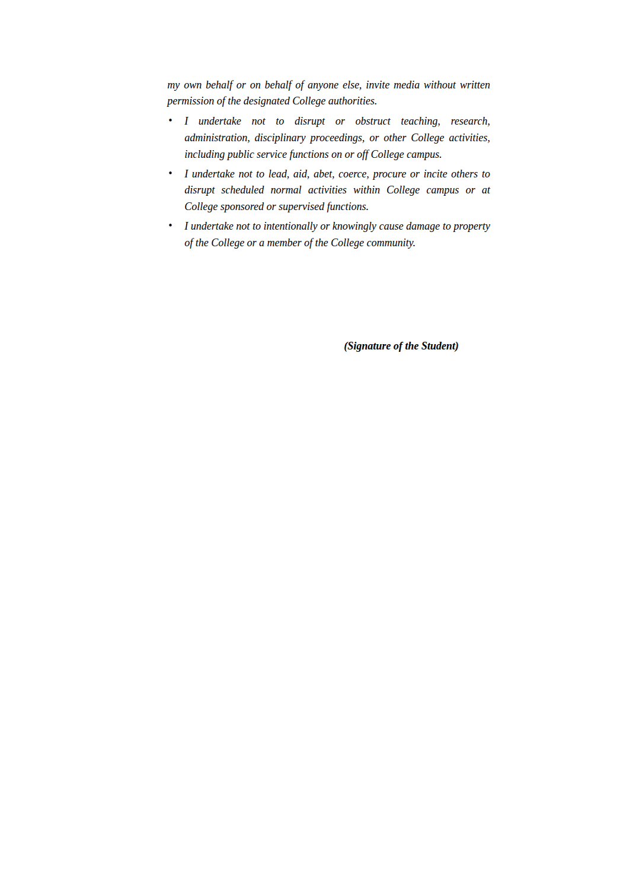my own behalf or on behalf of anyone else, invite media without written permission of the designated College authorities.
I undertake not to disrupt or obstruct teaching, research, administration, disciplinary proceedings, or other College activities, including public service functions on or off College campus.
I undertake not to lead, aid, abet, coerce, procure or incite others to disrupt scheduled normal activities within College campus or at College sponsored or supervised functions.
I undertake not to intentionally or knowingly cause damage to property of the College or a member of the College community.
(Signature of the Student)